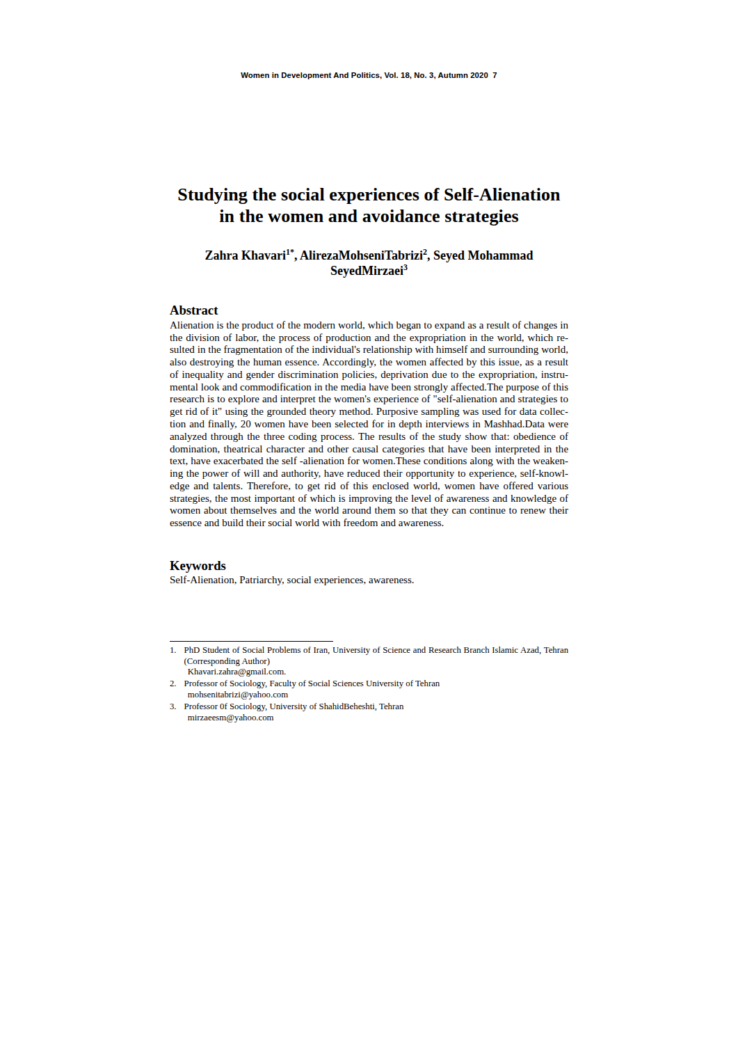Women in Development And Politics, Vol. 18, No. 3, Autumn 2020 7
Studying the social experiences of Self-Alienation
in the women and avoidance strategies
Zahra Khavari1*, AlirezaMohseniTabrizi2, Seyed Mohammad SeyedMirzaei3
Abstract
Alienation is the product of the modern world, which began to expand as a result of changes in the division of labor, the process of production and the expropriation in the world, which resulted in the fragmentation of the individual's relationship with himself and surrounding world, also destroying the human essence. Accordingly, the women affected by this issue, as a result of inequality and gender discrimination policies, deprivation due to the expropriation, instrumental look and commodification in the media have been strongly affected.The purpose of this research is to explore and interpret the women's experience of "self-alienation and strategies to get rid of it" using the grounded theory method. Purposive sampling was used for data collection and finally, 20 women have been selected for in depth interviews in Mashhad.Data were analyzed through the three coding process. The results of the study show that: obedience of domination, theatrical character and other causal categories that have been interpreted in the text, have exacerbated the self -alienation for women.These conditions along with the weakening the power of will and authority, have reduced their opportunity to experience, self-knowledge and talents. Therefore, to get rid of this enclosed world, women have offered various strategies, the most important of which is improving the level of awareness and knowledge of women about themselves and the world around them so that they can continue to renew their essence and build their social world with freedom and awareness.
Keywords
Self-Alienation, Patriarchy, social experiences, awareness.
PhD Student of Social Problems of Iran, University of Science and Research Branch Islamic Azad, Tehran (Corresponding Author)Khavari.zahra@gmail.com.
Professor of Sociology, Faculty of Social Sciences University of Tehranmohsenitabrizi@yahoo.com
Professor 0f Sociology, University of ShahidBeheshti, Tehranmirzaeesm@yahoo.com